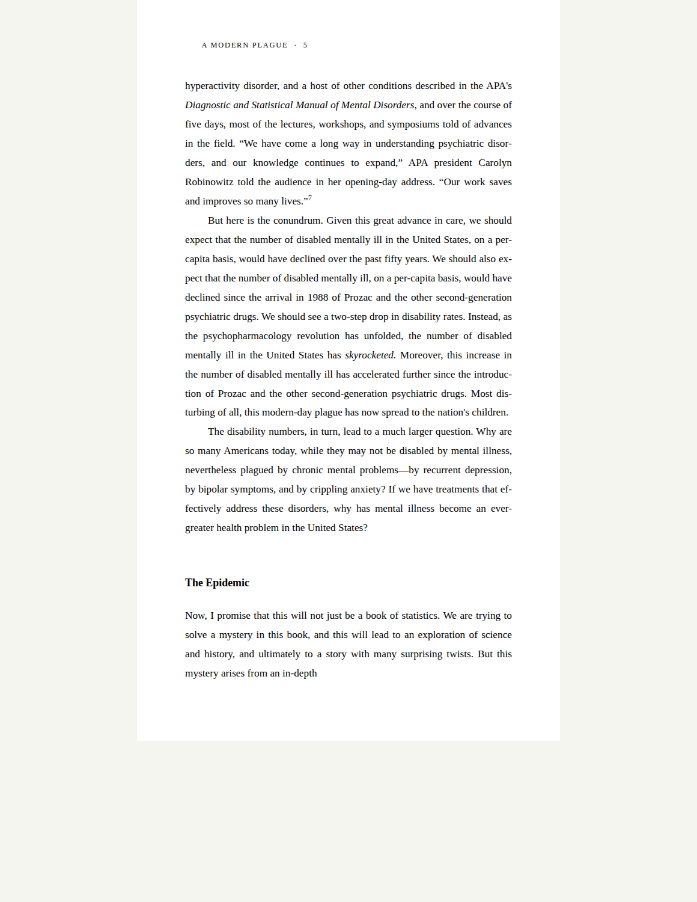A Modern Plague · 5
hyperactivity disorder, and a host of other conditions described in the APA's Diagnostic and Statistical Manual of Mental Disorders, and over the course of five days, most of the lectures, workshops, and symposiums told of advances in the field. “We have come a long way in understanding psychiatric disorders, and our knowledge continues to expand,” APA president Carolyn Robinowitz told the audience in her opening-day address. “Our work saves and improves so many lives.”7
But here is the conundrum. Given this great advance in care, we should expect that the number of disabled mentally ill in the United States, on a per-capita basis, would have declined over the past fifty years. We should also expect that the number of disabled mentally ill, on a per-capita basis, would have declined since the arrival in 1988 of Prozac and the other second-generation psychiatric drugs. We should see a two-step drop in disability rates. Instead, as the psychopharmacology revolution has unfolded, the number of disabled mentally ill in the United States has skyrocketed. Moreover, this increase in the number of disabled mentally ill has accelerated further since the introduction of Prozac and the other second-generation psychiatric drugs. Most disturbing of all, this modern-day plague has now spread to the nation's children.
The disability numbers, in turn, lead to a much larger question. Why are so many Americans today, while they may not be disabled by mental illness, nevertheless plagued by chronic mental problems—by recurrent depression, by bipolar symptoms, and by crippling anxiety? If we have treatments that effectively address these disorders, why has mental illness become an ever-greater health problem in the United States?
The Epidemic
Now, I promise that this will not just be a book of statistics. We are trying to solve a mystery in this book, and this will lead to an exploration of science and history, and ultimately to a story with many surprising twists. But this mystery arises from an in-depth